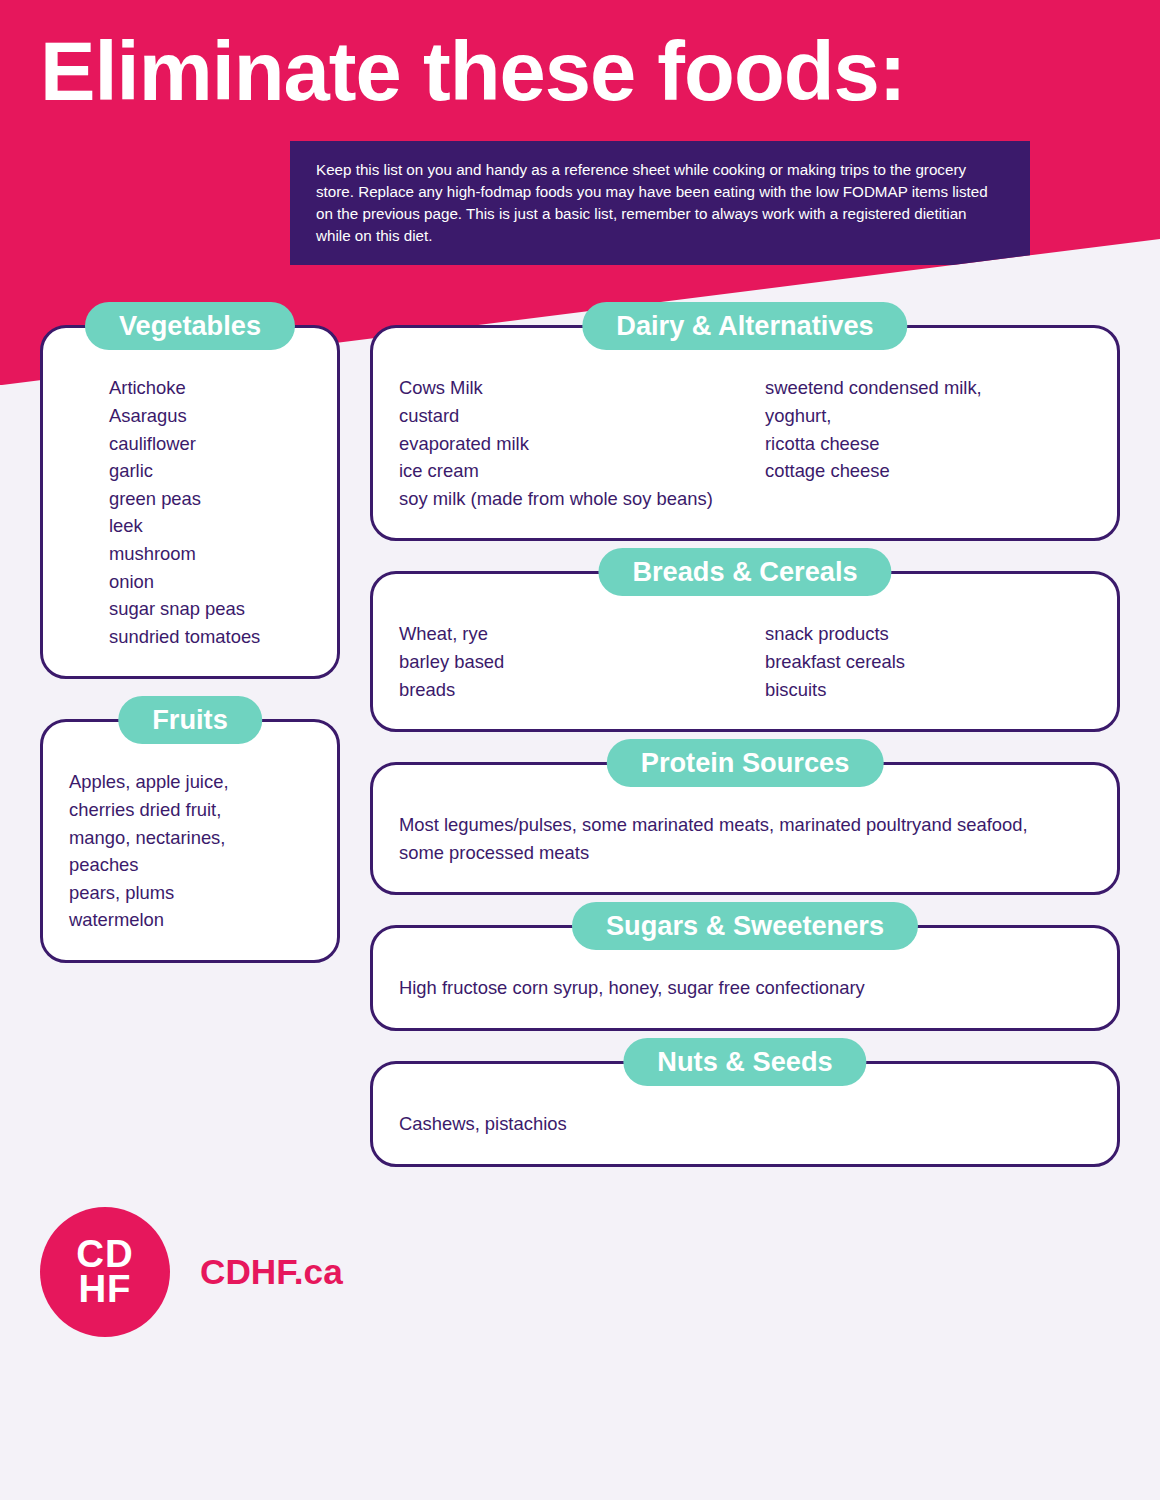Eliminate these foods:
Keep this list on you and handy as a reference sheet while cooking or making trips to the grocery store. Replace any high-fodmap foods you may have been eating with the low FODMAP items listed on the previous page. This is just a basic list, remember to always work with a registered dietitian while on this diet.
Vegetables
Artichoke
Asaragus
cauliflower
garlic
green peas
leek
mushroom
onion
sugar snap peas
sundried tomatoes
Fruits
Apples, apple juice,
cherries dried fruit,
mango, nectarines,
peaches
pears, plums
watermelon
Dairy & Alternatives
Cows Milk
custard
evaporated milk
ice cream
soy milk (made from whole soy beans)
sweetend condensed milk,
yoghurt,
ricotta cheese
cottage cheese
Breads & Cereals
Wheat, rye
barley based
breads
snack products
breakfast cereals
biscuits
Protein Sources
Most legumes/pulses, some marinated meats, marinated poultryand seafood,
some processed meats
Sugars & Sweeteners
High fructose corn syrup, honey, sugar free confectionary
Nuts & Seeds
Cashews, pistachios
CD
HF
CDHF.ca